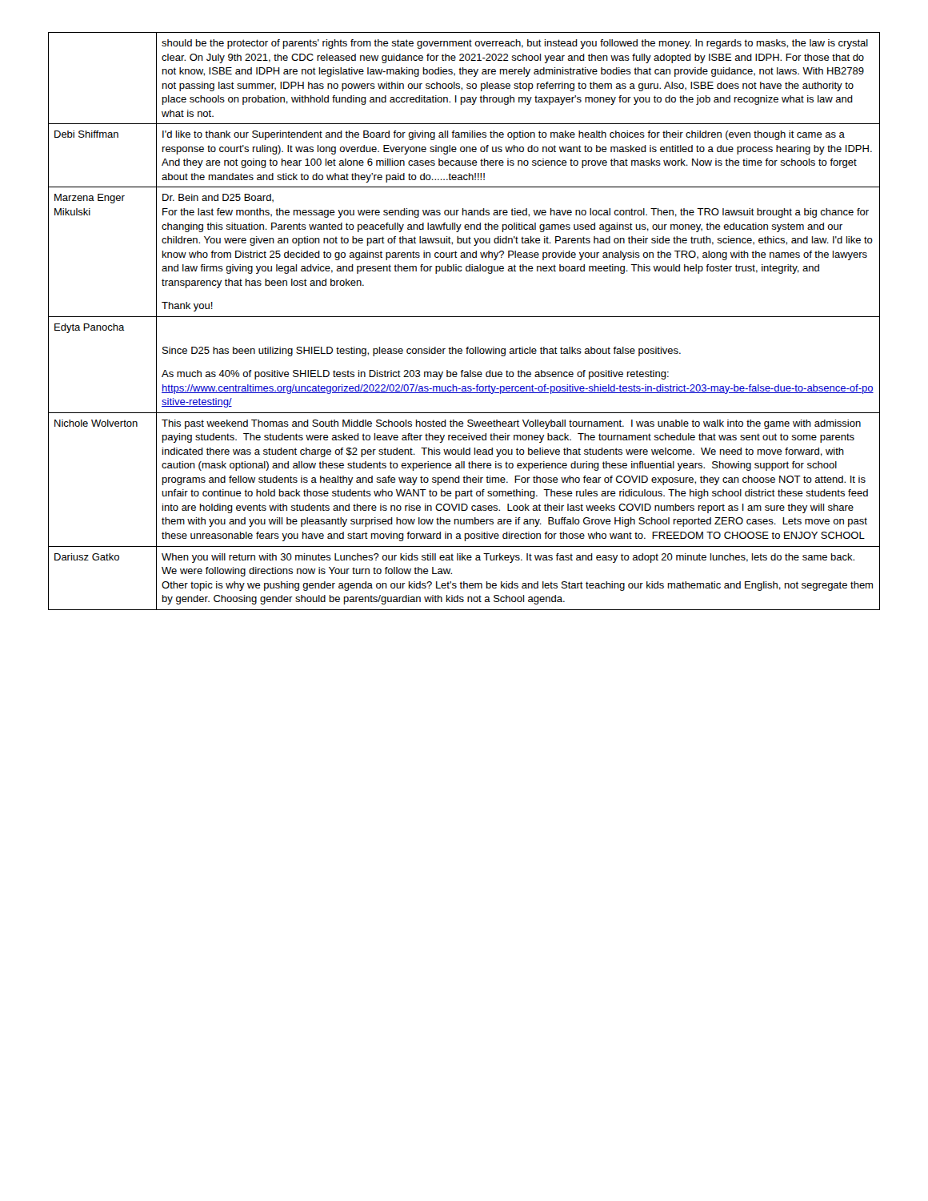| | should be the protector of parents' rights from the state government overreach, but instead you followed the money. In regards to masks, the law is crystal clear. On July 9th 2021, the CDC released new guidance for the 2021-2022 school year and then was fully adopted by ISBE and IDPH. For those that do not know, ISBE and IDPH are not legislative law-making bodies, they are merely administrative bodies that can provide guidance, not laws. With HB2789 not passing last summer, IDPH has no powers within our schools, so please stop referring to them as a guru. Also, ISBE does not have the authority to place schools on probation, withhold funding and accreditation. I pay through my taxpayer's money for you to do the job and recognize what is law and what is not. |
| Debi Shiffman | I'd like to thank our Superintendent and the Board for giving all families the option to make health choices for their children (even though it came as a response to court's ruling). It was long overdue. Everyone single one of us who do not want to be masked is entitled to a due process hearing by the IDPH. And they are not going to hear 100 let alone 6 million cases because there is no science to prove that masks work. Now is the time for schools to forget about the mandates and stick to do what they’re paid to do......teach!!!! |
| Marzena Enger Mikulski | Dr. Bein and D25 Board, For the last few months, the message you were sending was our hands are tied, we have no local control. Then, the TRO lawsuit brought a big chance for changing this situation. Parents wanted to peacefully and lawfully end the political games used against us, our money, the education system and our children. You were given an option not to be part of that lawsuit, but you didn't take it. Parents had on their side the truth, science, ethics, and law. I'd like to know who from District 25 decided to go against parents in court and why? Please provide your analysis on the TRO, along with the names of the lawyers and law firms giving you legal advice, and present them for public dialogue at the next board meeting. This would help foster trust, integrity, and transparency that has been lost and broken. Thank you! |
| Edyta Panocha | Since D25 has been utilizing SHIELD testing, please consider the following article that talks about false positives. As much as 40% of positive SHIELD tests in District 203 may be false due to the absence of positive retesting: https://www.centraltimes.org/uncategorized/2022/02/07/as-much-as-forty-percent-of-positive-shield-tests-in-district-203-may-be-false-due-to-absence-of-positive-retesting/ |
| Nichole Wolverton | This past weekend Thomas and South Middle Schools hosted the Sweetheart Volleyball tournament. I was unable to walk into the game with admission paying students. The students were asked to leave after they received their money back. The tournament schedule that was sent out to some parents indicated there was a student charge of $2 per student. This would lead you to believe that students were welcome. We need to move forward, with caution (mask optional) and allow these students to experience all there is to experience during these influential years. Showing support for school programs and fellow students is a healthy and safe way to spend their time. For those who fear of COVID exposure, they can choose NOT to attend. It is unfair to continue to hold back those students who WANT to be part of something. These rules are ridiculous. The high school district these students feed into are holding events with students and there is no rise in COVID cases. Look at their last weeks COVID numbers report as I am sure they will share them with you and you will be pleasantly surprised how low the numbers are if any. Buffalo Grove High School reported ZERO cases. Lets move on past these unreasonable fears you have and start moving forward in a positive direction for those who want to. FREEDOM TO CHOOSE to ENJOY SCHOOL |
| Dariusz Gatko | When you will return with 30 minutes Lunches? our kids still eat like a Turkeys. It was fast and easy to adopt 20 minute lunches, lets do the same back. We were following directions now is Your turn to follow the Law. Other topic is why we pushing gender agenda on our kids? Let's them be kids and lets Start teaching our kids mathematic and English, not segregate them by gender. Choosing gender should be parents/guardian with kids not a School agenda. |